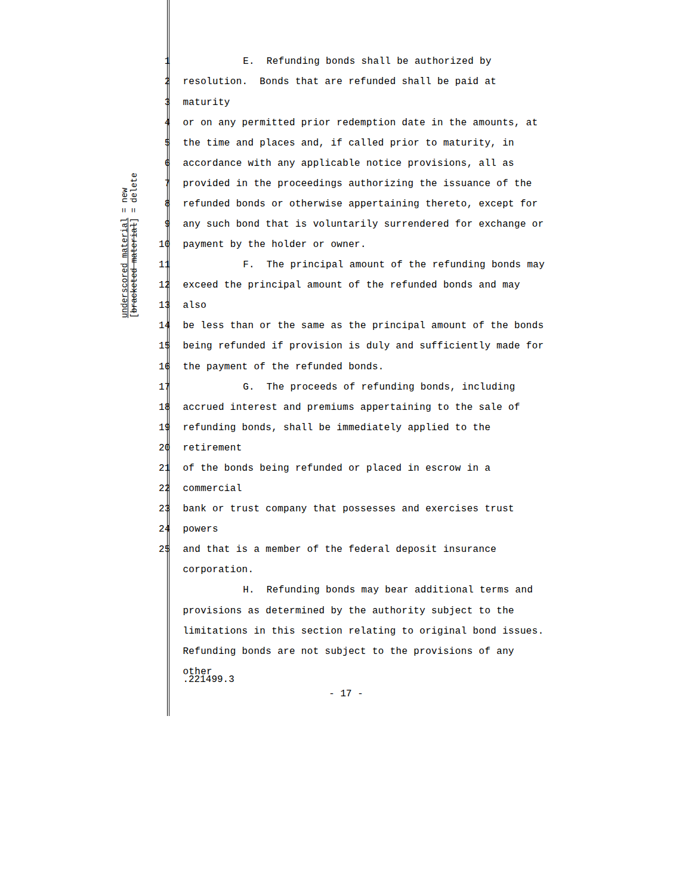underscored material = new
[bracketed material] = delete
1
2
3
4
5
6
7
8
9
10
11
12
13
14
15
16
17
18
19
20
21
22
23
24
25
E. Refunding bonds shall be authorized by
resolution. Bonds that are refunded shall be paid at maturity
or on any permitted prior redemption date in the amounts, at
the time and places and, if called prior to maturity, in
accordance with any applicable notice provisions, all as
provided in the proceedings authorizing the issuance of the
refunded bonds or otherwise appertaining thereto, except for
any such bond that is voluntarily surrendered for exchange or
payment by the holder or owner.
F. The principal amount of the refunding bonds may
exceed the principal amount of the refunded bonds and may also
be less than or the same as the principal amount of the bonds
being refunded if provision is duly and sufficiently made for
the payment of the refunded bonds.
G. The proceeds of refunding bonds, including
accrued interest and premiums appertaining to the sale of
refunding bonds, shall be immediately applied to the retirement
of the bonds being refunded or placed in escrow in a commercial
bank or trust company that possesses and exercises trust powers
and that is a member of the federal deposit insurance
corporation.
H. Refunding bonds may bear additional terms and
provisions as determined by the authority subject to the
limitations in this section relating to original bond issues.
Refunding bonds are not subject to the provisions of any other
.221499.3
- 17 -